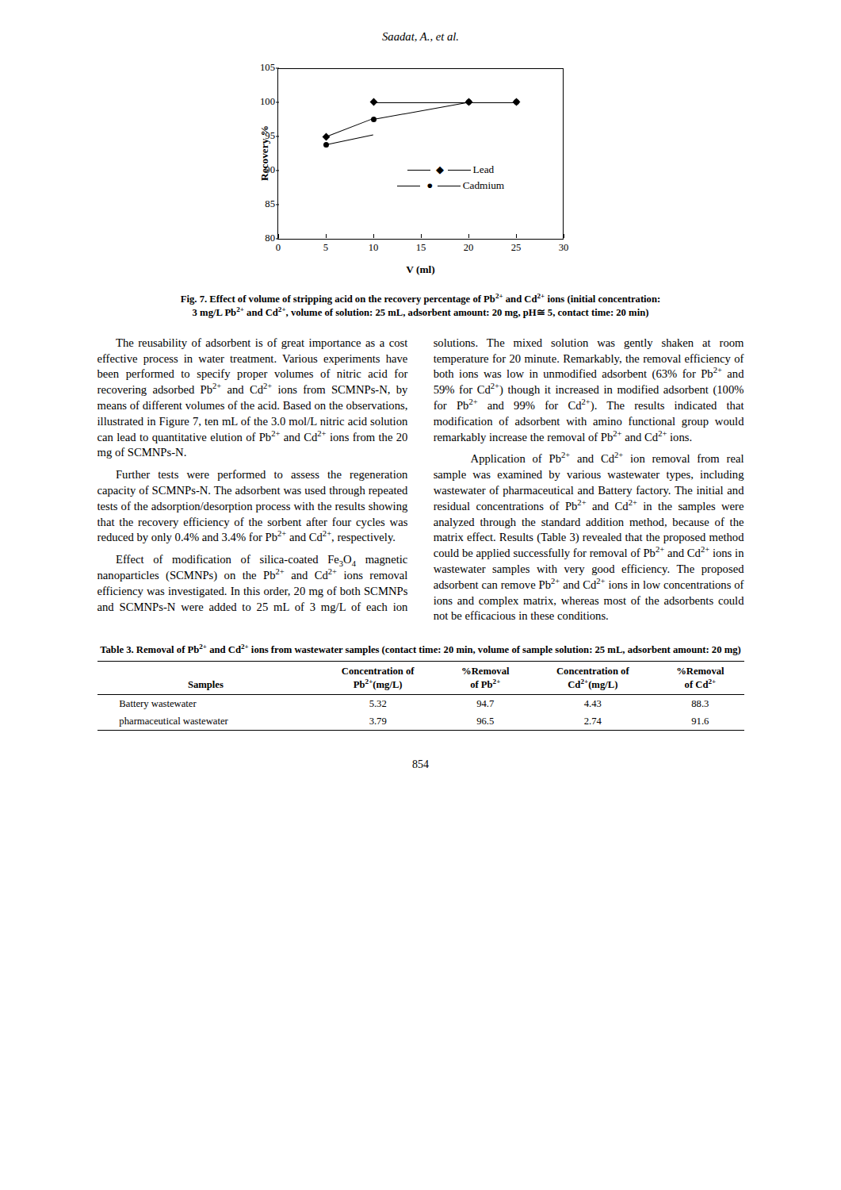Saadat, A., et al.
Recovery %
105
100
95
90
85
80
0
5
10
15
20
25
30
◆ Lead
● Cadmium
V (ml)
Fig. 7. Effect of volume of stripping acid on the recovery percentage of Pb2+ and Cd2+ ions (initial concentration:
3 mg/L Pb2+ and Cd2+, volume of solution: 25 mL, adsorbent amount: 20 mg, pH≅ 5, contact time: 20 min)
The reusability of adsorbent is of great importance as a cost effective process in water treatment. Various experiments have been performed to specify proper volumes of nitric acid for recovering adsorbed Pb2+ and Cd2+ ions from SCMNPs-N, by means of different volumes of the acid. Based on the observations, illustrated in Figure 7, ten mL of the 3.0 mol/L nitric acid solution can lead to quantitative elution of Pb2+ and Cd2+ ions from the 20 mg of SCMNPs-N.
Further tests were performed to assess the regeneration capacity of SCMNPs-N. The adsorbent was used through repeated tests of the adsorption/desorption process with the results showing that the recovery efficiency of the sorbent after four cycles was reduced by only 0.4% and 3.4% for Pb2+ and Cd2+, respectively.
Effect of modification of silica-coated Fe3O4 magnetic nanoparticles (SCMNPs) on the Pb2+ and Cd2+ ions removal efficiency was investigated. In this order, 20 mg of both SCMNPs and SCMNPs-N were added to 25 mL of 3 mg/L of each ion solutions. The mixed solution was gently shaken at room temperature for 20 minute. Remarkably, the removal efficiency of both ions was low in unmodified adsorbent (63% for Pb2+ and 59% for Cd2+) though it increased in modified adsorbent (100% for Pb2+ and 99% for Cd2+). The results indicated that modification of adsorbent with amino functional group would remarkably increase the removal of Pb2+ and Cd2+ ions.
Application of Pb2+ and Cd2+ ion removal from real sample was examined by various wastewater types, including wastewater of pharmaceutical and Battery factory. The initial and residual concentrations of Pb2+ and Cd2+ in the samples were analyzed through the standard addition method, because of the matrix effect. Results (Table 3) revealed that the proposed method could be applied successfully for removal of Pb2+ and Cd2+ ions in wastewater samples with very good efficiency. The proposed adsorbent can remove Pb2+ and Cd2+ ions in low concentrations of ions and complex matrix, whereas most of the adsorbents could not be efficacious in these conditions.
Table 3. Removal of Pb 2+ and Cd 2+ ions from wastewater samples (contact time: 20 min, volume of sample solution: 25 mL, adsorbent amount: 20 mg)
| Samples | Concentration of Pb 2+ (mg/L) | %Removal of Pb 2+ | Concentration of Cd 2+ (mg/L) | %Removal of Cd 2+ |
| --- | --- | --- | --- | --- |
| Battery wastewater | 5.32 | 94.7 | 4.43 | 88.3 |
| pharmaceutical wastewater | 3.79 | 96.5 | 2.74 | 91.6 |
854